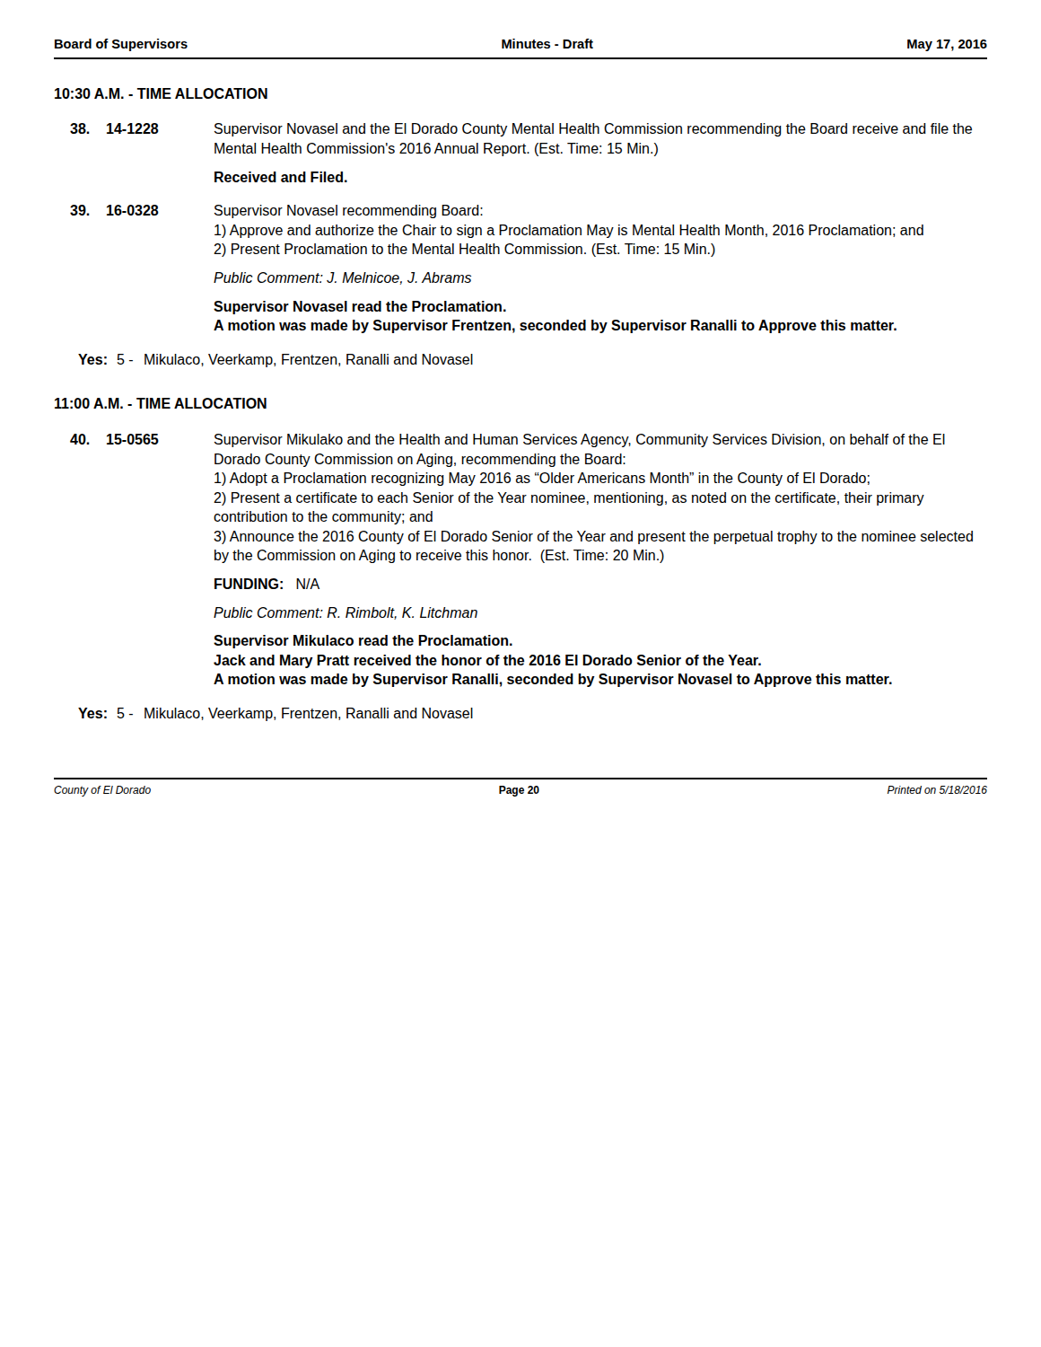Board of Supervisors
Minutes - Draft
May 17, 2016
10:30 A.M. - TIME ALLOCATION
38.
14-1228
Supervisor Novasel and the El Dorado County Mental Health Commission recommending the Board receive and file the Mental Health Commission's 2016 Annual Report. (Est. Time: 15 Min.)
Received and Filed.
39.
16-0328
Supervisor Novasel recommending Board:
1) Approve and authorize the Chair to sign a Proclamation May is Mental Health Month, 2016 Proclamation; and
2) Present Proclamation to the Mental Health Commission. (Est. Time: 15 Min.)
Public Comment: J. Melnicoe, J. Abrams
Supervisor Novasel read the Proclamation.
A motion was made by Supervisor Frentzen, seconded by Supervisor Ranalli to Approve this matter.
Yes:
5 -
Mikulaco, Veerkamp, Frentzen, Ranalli and Novasel
11:00 A.M. - TIME ALLOCATION
40.
15-0565
Supervisor Mikulako and the Health and Human Services Agency, Community Services Division, on behalf of the El Dorado County Commission on Aging, recommending the Board:
1) Adopt a Proclamation recognizing May 2016 as “Older Americans Month” in the County of El Dorado;
2) Present a certificate to each Senior of the Year nominee, mentioning, as noted on the certificate, their primary contribution to the community; and
3) Announce the 2016 County of El Dorado Senior of the Year and present the perpetual trophy to the nominee selected by the Commission on Aging to receive this honor. (Est. Time: 20 Min.)
FUNDING: N/A
Public Comment: R. Rimbolt, K. Litchman
Supervisor Mikulaco read the Proclamation.
Jack and Mary Pratt received the honor of the 2016 El Dorado Senior of the Year.
A motion was made by Supervisor Ranalli, seconded by Supervisor Novasel to Approve this matter.
Yes:
5 -
Mikulaco, Veerkamp, Frentzen, Ranalli and Novasel
County of El Dorado
Page 20
Printed on 5/18/2016